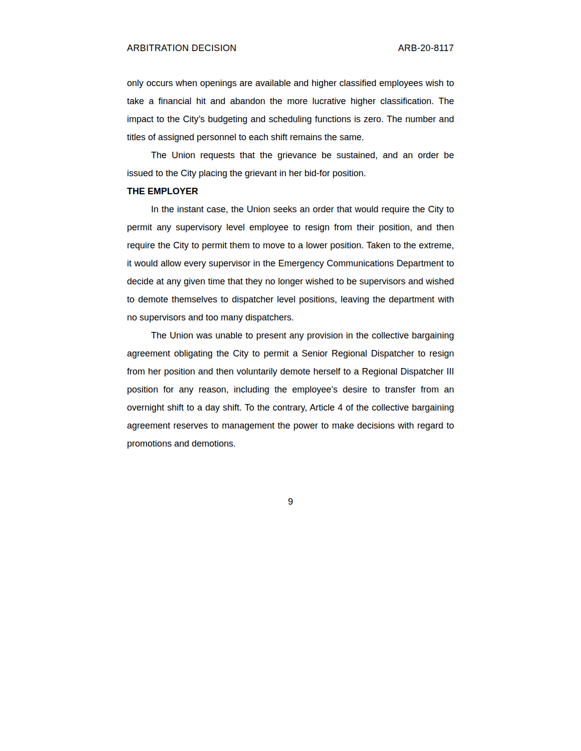Arbitration Decision ARB-20-8117
only occurs when openings are available and higher classified employees wish to take a financial hit and abandon the more lucrative higher classification. The impact to the City’s budgeting and scheduling functions is zero. The number and titles of assigned personnel to each shift remains the same.
The Union requests that the grievance be sustained, and an order be issued to the City placing the grievant in her bid-for position.
The Employer
In the instant case, the Union seeks an order that would require the City to permit any supervisory level employee to resign from their position, and then require the City to permit them to move to a lower position. Taken to the extreme, it would allow every supervisor in the Emergency Communications Department to decide at any given time that they no longer wished to be supervisors and wished to demote themselves to dispatcher level positions, leaving the department with no supervisors and too many dispatchers.
The Union was unable to present any provision in the collective bargaining agreement obligating the City to permit a Senior Regional Dispatcher to resign from her position and then voluntarily demote herself to a Regional Dispatcher III position for any reason, including the employee’s desire to transfer from an overnight shift to a day shift. To the contrary, Article 4 of the collective bargaining agreement reserves to management the power to make decisions with regard to promotions and demotions.
9